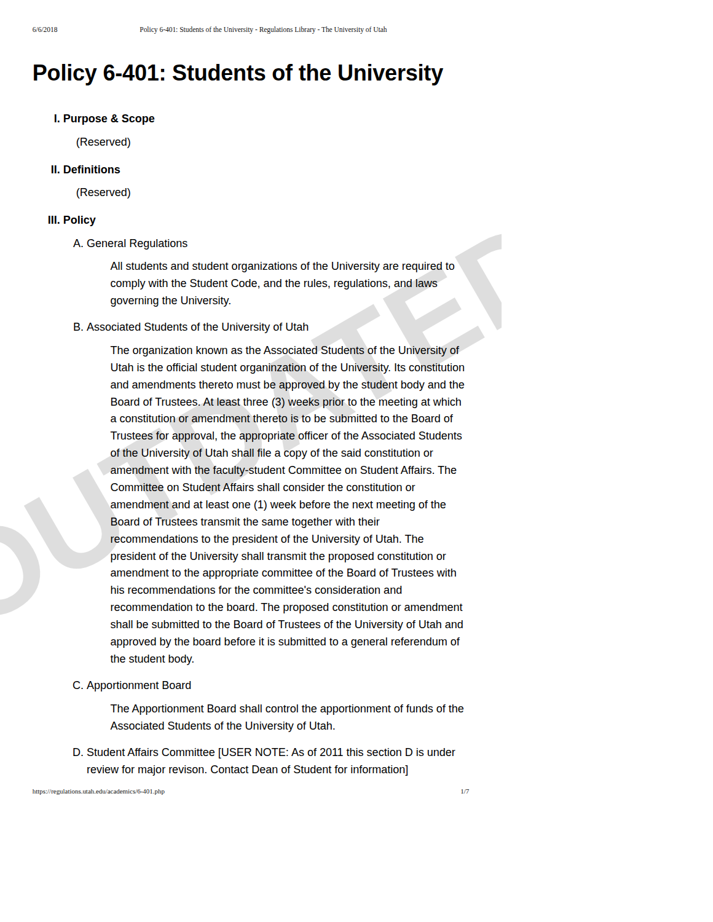6/6/2018
Policy 6-401: Students of the University - Regulations Library - The University of Utah
Policy 6-401: Students of the University
Purpose & Scope
(Reserved)
Definitions
(Reserved)
Policy
General Regulations
All students and student organizations of the University are required to comply with the Student Code, and the rules, regulations, and laws governing the University.
Associated Students of the University of Utah
The organization known as the Associated Students of the University of Utah is the official student organinzation of the University. Its constitution and amendments thereto must be approved by the student body and the Board of Trustees. At least three (3) weeks prior to the meeting at which a constitution or amendment thereto is to be submitted to the Board of Trustees for approval, the appropriate officer of the Associated Students of the University of Utah shall file a copy of the said constitution or amendment with the faculty-student Committee on Student Affairs. The Committee on Student Affairs shall consider the constitution or amendment and at least one (1) week before the next meeting of the Board of Trustees transmit the same together with their recommendations to the president of the University of Utah. The president of the University shall transmit the proposed constitution or amendment to the appropriate committee of the Board of Trustees with his recommendations for the committee's consideration and recommendation to the board. The proposed constitution or amendment shall be submitted to the Board of Trustees of the University of Utah and approved by the board before it is submitted to a general referendum of the student body.
Apportionment Board
The Apportionment Board shall control the apportionment of funds of the Associated Students of the University of Utah.
Student Affairs Committee [USER NOTE: As of 2011 this section D is under review for major revison. Contact Dean of Student for information]
OUTDATED
https://regulations.utah.edu/academics/6-401.php
1/7